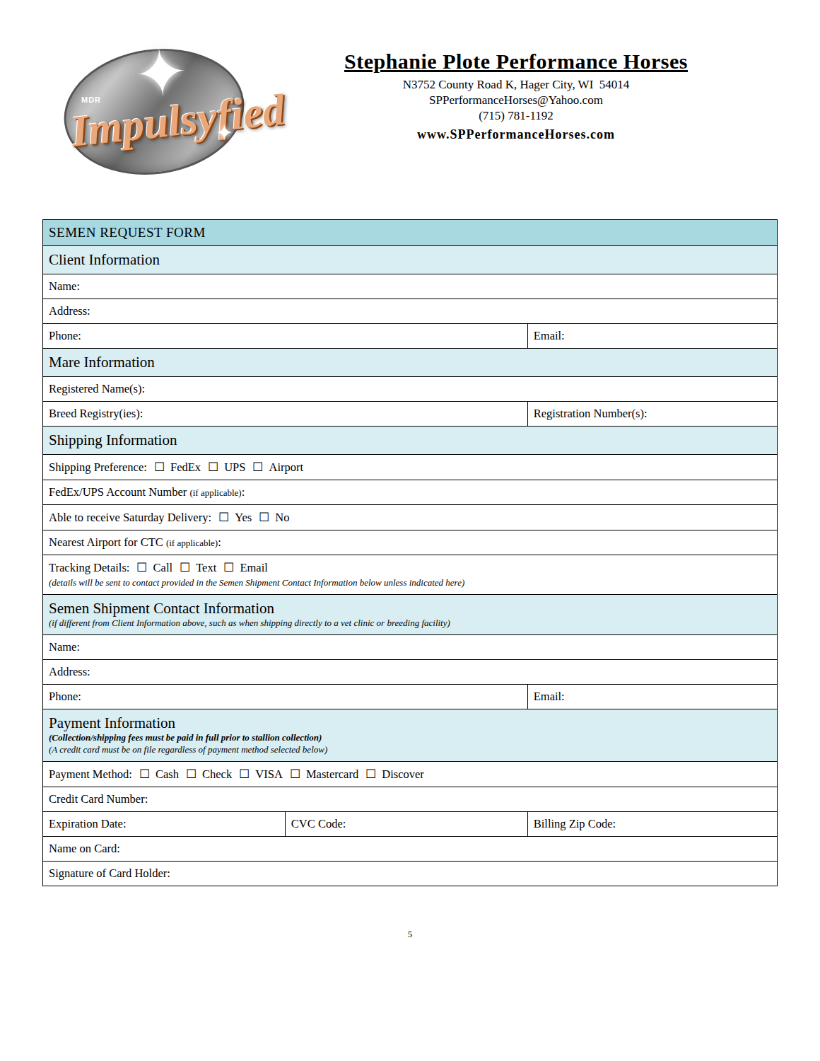✦
MDR
Impulsyfied
✦
Stephanie Plote Performance Horses
N3752 County Road K, Hager City, WI 54014
SPPerformanceHorses@Yahoo.com
(715) 781-1192
www.SPPerformanceHorses.com
| SEMEN REQUEST FORM |
| Client Information |
| Name: |
| Address: |
| Phone: | Email: |
| Mare Information |
| Registered Name(s): |
| Breed Registry(ies): | Registration Number(s): |
| Shipping Information |
| Shipping Preference: ☐ FedEx ☐ UPS ☐ Airport |
| FedEx/UPS Account Number (if applicable) : |
| Able to receive Saturday Delivery: ☐ Yes ☐ No |
| Nearest Airport for CTC (if applicable) : |
| Tracking Details: ☐ Call ☐ Text ☐ Email (details will be sent to contact provided in the Semen Shipment Contact Information below unless indicated here) |
| Semen Shipment Contact Information (if different from Client Information above, such as when shipping directly to a vet clinic or breeding facility) |
| Name: |
| Address: |
| Phone: | Email: |
| Payment Information (Collection/shipping fees must be paid in full prior to stallion collection) (A credit card must be on file regardless of payment method selected below) |
| Payment Method: ☐ Cash ☐ Check ☐ VISA ☐ Mastercard ☐ Discover |
| Credit Card Number: |
| Expiration Date: | CVC Code: | Billing Zip Code: |
| Name on Card: |
| Signature of Card Holder: |
5